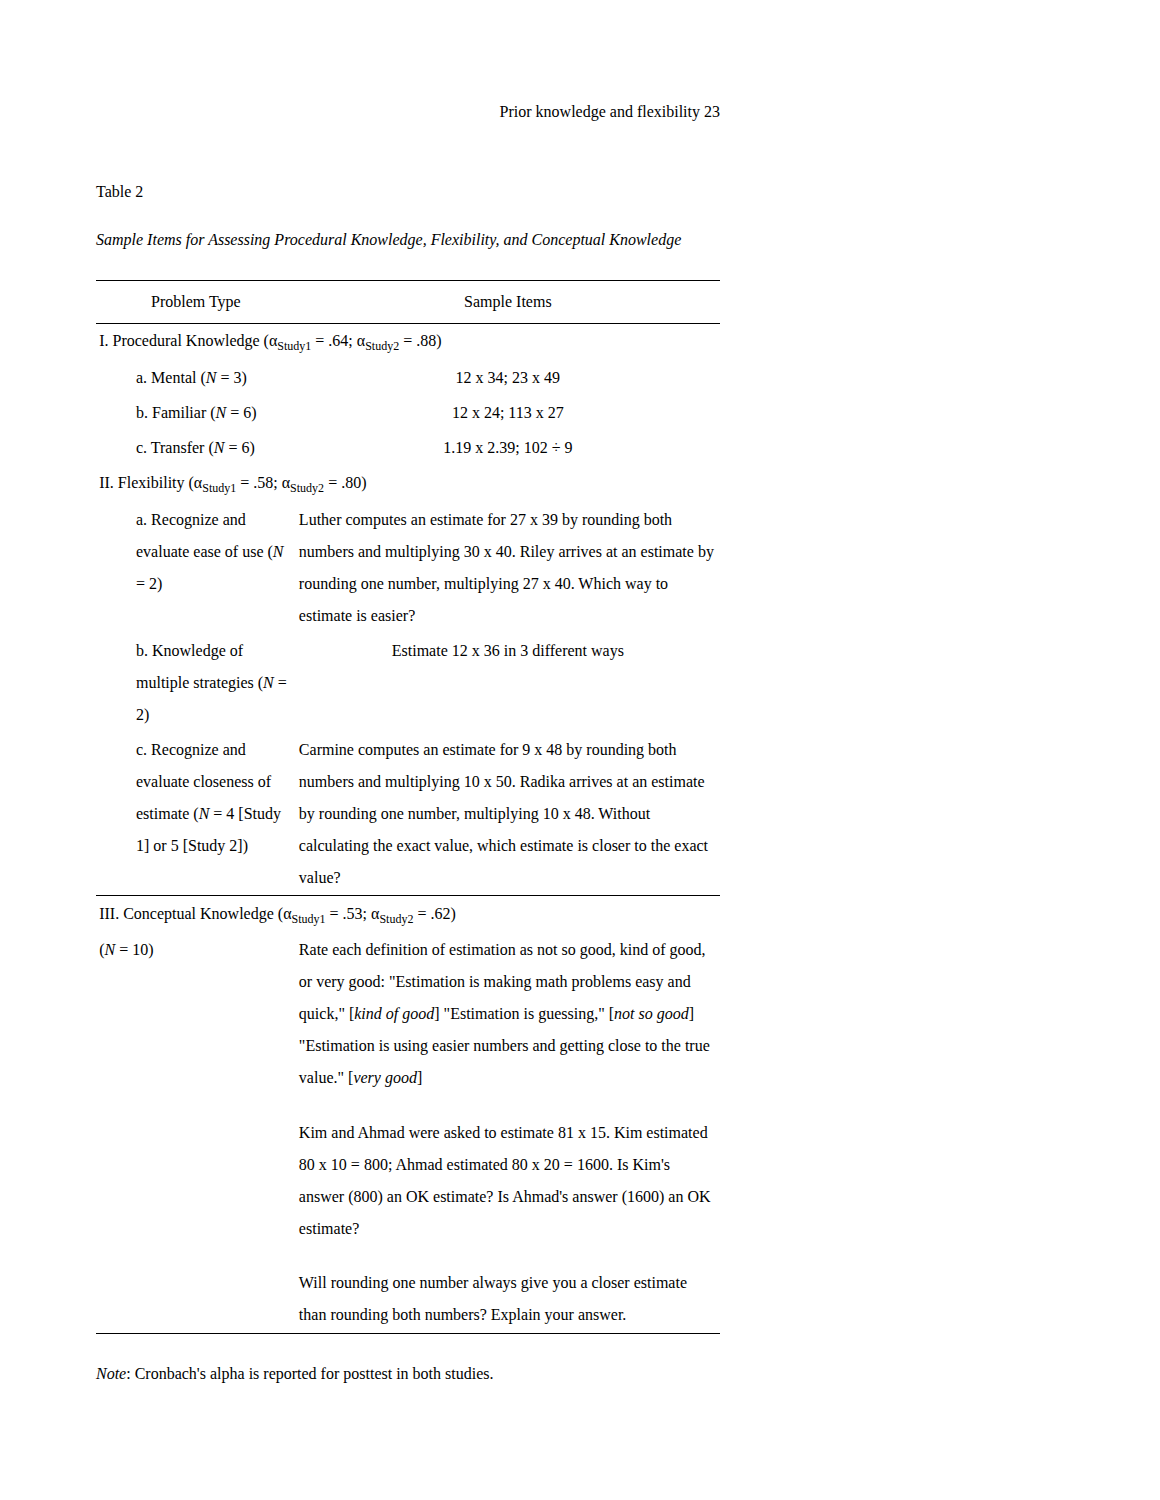Prior knowledge and flexibility 23
Table 2
Sample Items for Assessing Procedural Knowledge, Flexibility, and Conceptual Knowledge
| Problem Type | Sample Items |
| --- | --- |
| I. Procedural Knowledge (α Study1 = .64; α Study2 = .88) |
| a. Mental ( N = 3) | 12 x 34; 23 x 49 |
| b. Familiar ( N = 6) | 12 x 24; 113 x 27 |
| c. Transfer ( N = 6) | 1.19 x 2.39; 102 ÷ 9 |
| II. Flexibility (α Study1 = .58; α Study2 = .80) |
| a. Recognize and evaluate ease of use ( N = 2) | Luther computes an estimate for 27 x 39 by rounding both numbers and multiplying 30 x 40. Riley arrives at an estimate by rounding one number, multiplying 27 x 40. Which way to estimate is easier? |
| b. Knowledge of multiple strategies ( N = 2) | Estimate 12 x 36 in 3 different ways |
| c. Recognize and evaluate closeness of estimate ( N = 4 [Study 1] or 5 [Study 2]) | Carmine computes an estimate for 9 x 48 by rounding both numbers and multiplying 10 x 50. Radika arrives at an estimate by rounding one number, multiplying 10 x 48. Without calculating the exact value, which estimate is closer to the exact value? |
| III. Conceptual Knowledge (α Study1 = .53; α Study2 = .62) |
| ( N = 10) | Rate each definition of estimation as not so good, kind of good, or very good: "Estimation is making math problems easy and quick," [ kind of good ] "Estimation is guessing," [ not so good ] "Estimation is using easier numbers and getting close to the true value." [ very good ] |
| | Kim and Ahmad were asked to estimate 81 x 15. Kim estimated 80 x 10 = 800; Ahmad estimated 80 x 20 = 1600. Is Kim's answer (800) an OK estimate? Is Ahmad's answer (1600) an OK estimate? |
| | Will rounding one number always give you a closer estimate than rounding both numbers? Explain your answer. |
Note: Cronbach's alpha is reported for posttest in both studies.